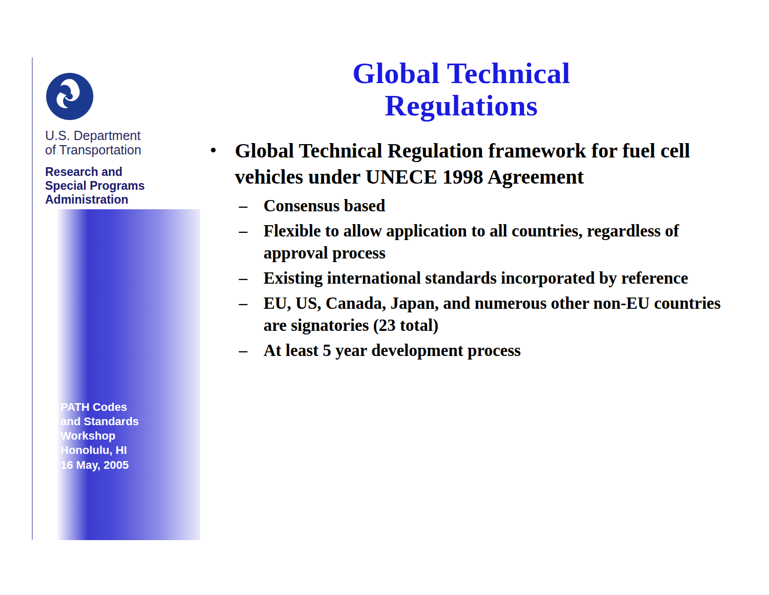U.S. Department
of Transportation
Research and
Special Programs
Administration
PATH Codes
and Standards
Workshop
Honolulu, HI
16 May, 2005
Global Technical
Regulations
Global Technical Regulation framework for fuel cell vehicles under UNECE 1998 Agreement
Consensus based
Flexible to allow application to all countries, regardless of approval process
Existing international standards incorporated by reference
EU, US, Canada, Japan, and numerous other non-EU countries are signatories (23 total)
At least 5 year development process